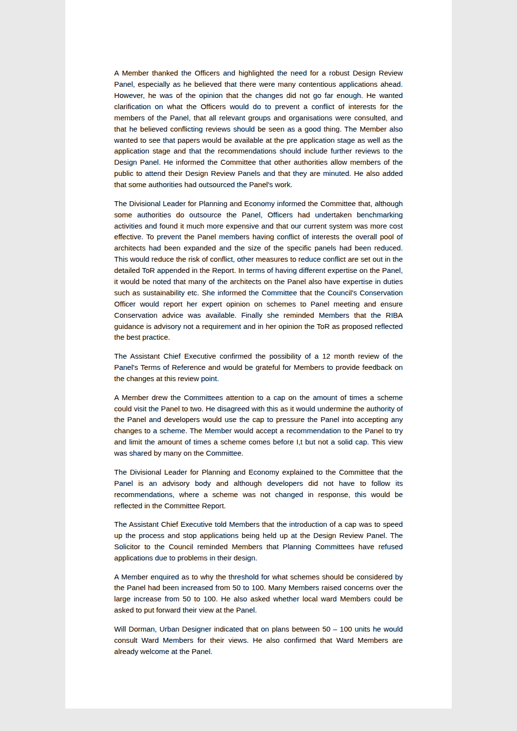A Member thanked the Officers and highlighted the need for a robust Design Review Panel, especially as he believed that there were many contentious applications ahead. However, he was of the opinion that the changes did not go far enough. He wanted clarification on what the Officers would do to prevent a conflict of interests for the members of the Panel, that all relevant groups and organisations were consulted, and that he believed conflicting reviews should be seen as a good thing. The Member also wanted to see that papers would be available at the pre application stage as well as the application stage and that the recommendations should include further reviews to the Design Panel. He informed the Committee that other authorities allow members of the public to attend their Design Review Panels and that they are minuted. He also added that some authorities had outsourced the Panel's work.
The Divisional Leader for Planning and Economy informed the Committee that, although some authorities do outsource the Panel, Officers had undertaken benchmarking activities and found it much more expensive and that our current system was more cost effective. To prevent the Panel members having conflict of interests the overall pool of architects had been expanded and the size of the specific panels had been reduced. This would reduce the risk of conflict, other measures to reduce conflict are set out in the detailed ToR appended in the Report. In terms of having different expertise on the Panel, it would be noted that many of the architects on the Panel also have expertise in duties such as sustainability etc. She informed the Committee that the Council's Conservation Officer would report her expert opinion on schemes to Panel meeting and ensure Conservation advice was available. Finally she reminded Members that the RIBA guidance is advisory not a requirement and in her opinion the ToR as proposed reflected the best practice.
The Assistant Chief Executive confirmed the possibility of a 12 month review of the Panel's Terms of Reference and would be grateful for Members to provide feedback on the changes at this review point.
A Member drew the Committees attention to a cap on the amount of times a scheme could visit the Panel to two. He disagreed with this as it would undermine the authority of the Panel and developers would use the cap to pressure the Panel into accepting any changes to a scheme. The Member would accept a recommendation to the Panel to try and limit the amount of times a scheme comes before I,t but not a solid cap. This view was shared by many on the Committee.
The Divisional Leader for Planning and Economy explained to the Committee that the Panel is an advisory body and although developers did not have to follow its recommendations, where a scheme was not changed in response, this would be reflected in the Committee Report.
The Assistant Chief Executive told Members that the introduction of a cap was to speed up the process and stop applications being held up at the Design Review Panel. The Solicitor to the Council reminded Members that Planning Committees have refused applications due to problems in their design.
A Member enquired as to why the threshold for what schemes should be considered by the Panel had been increased from 50 to 100. Many Members raised concerns over the large increase from 50 to 100. He also asked whether local ward Members could be asked to put forward their view at the Panel.
Will Dorman, Urban Designer indicated that on plans between 50 – 100 units he would consult Ward Members for their views. He also confirmed that Ward Members are already welcome at the Panel.